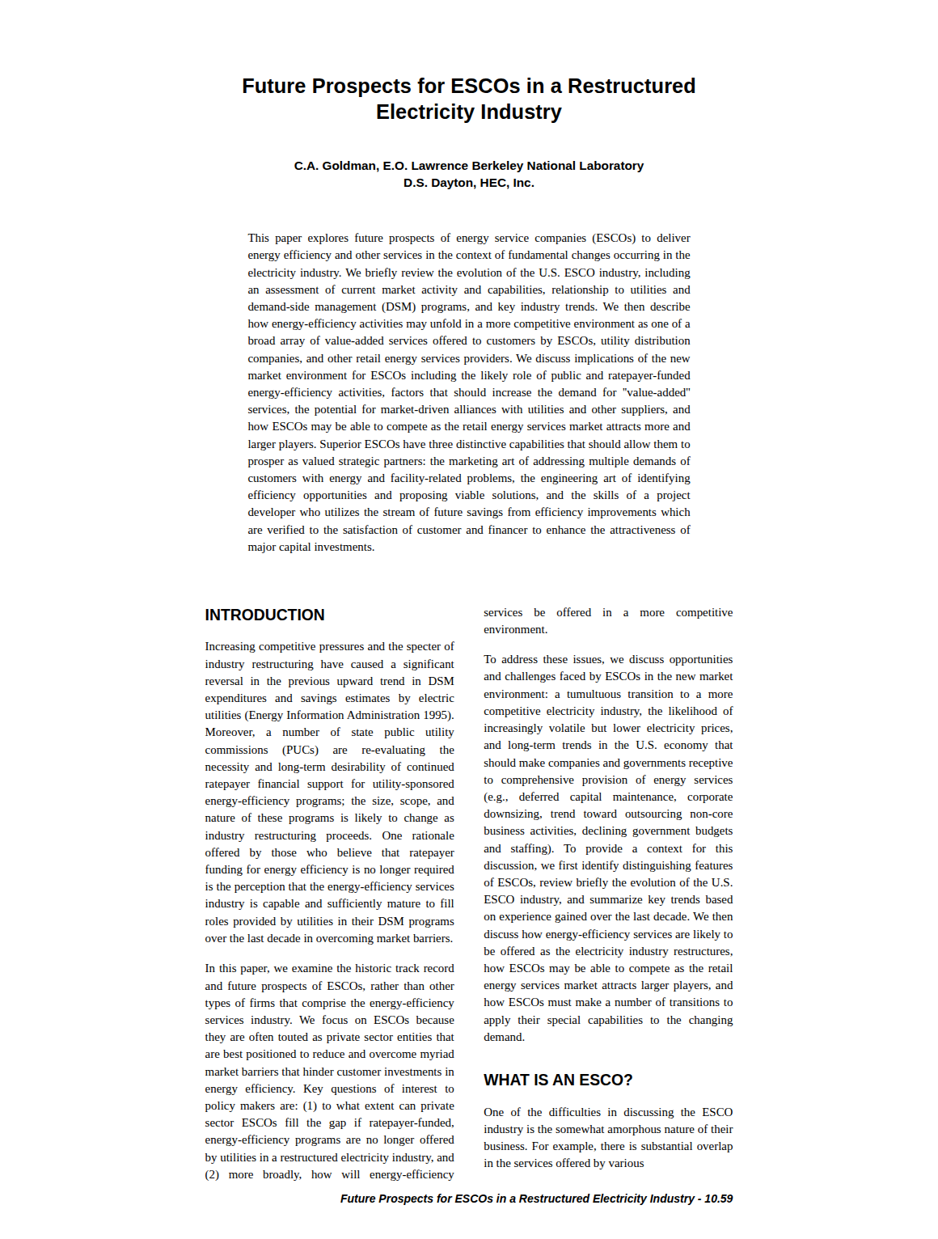Future Prospects for ESCOs in a Restructured
Electricity Industry
C.A. Goldman, E.O. Lawrence Berkeley National Laboratory
D.S. Dayton, HEC, Inc.
This paper explores future prospects of energy service companies (ESCOs) to deliver energy efficiency and other services in the context of fundamental changes occurring in the electricity industry. We briefly review the evolution of the U.S. ESCO industry, including an assessment of current market activity and capabilities, relationship to utilities and demand-side management (DSM) programs, and key industry trends. We then describe how energy-efficiency activities may unfold in a more competitive environment as one of a broad array of value-added services offered to customers by ESCOs, utility distribution companies, and other retail energy services providers. We discuss implications of the new market environment for ESCOs including the likely role of public and ratepayer-funded energy-efficiency activities, factors that should increase the demand for ''value-added'' services, the potential for market-driven alliances with utilities and other suppliers, and how ESCOs may be able to compete as the retail energy services market attracts more and larger players. Superior ESCOs have three distinctive capabilities that should allow them to prosper as valued strategic partners: the marketing art of addressing multiple demands of customers with energy and facility-related problems, the engineering art of identifying efficiency opportunities and proposing viable solutions, and the skills of a project developer who utilizes the stream of future savings from efficiency improvements which are verified to the satisfaction of customer and financer to enhance the attractiveness of major capital investments.
INTRODUCTION
Increasing competitive pressures and the specter of industry restructuring have caused a significant reversal in the previous upward trend in DSM expenditures and savings estimates by electric utilities (Energy Information Administration 1995). Moreover, a number of state public utility commissions (PUCs) are re-evaluating the necessity and long-term desirability of continued ratepayer financial support for utility-sponsored energy-efficiency programs; the size, scope, and nature of these programs is likely to change as industry restructuring proceeds. One rationale offered by those who believe that ratepayer funding for energy efficiency is no longer required is the perception that the energy-efficiency services industry is capable and sufficiently mature to fill roles provided by utilities in their DSM programs over the last decade in overcoming market barriers.
In this paper, we examine the historic track record and future prospects of ESCOs, rather than other types of firms that comprise the energy-efficiency services industry. We focus on ESCOs because they are often touted as private sector entities that are best positioned to reduce and overcome myriad market barriers that hinder customer investments in energy efficiency. Key questions of interest to policy makers are: (1) to what extent can private sector ESCOs fill the gap if ratepayer-funded, energy-efficiency programs are no longer offered by utilities in a restructured electricity industry, and (2) more broadly, how will energy-efficiency services be offered in a more competitive environment.
To address these issues, we discuss opportunities and challenges faced by ESCOs in the new market environment: a tumultuous transition to a more competitive electricity industry, the likelihood of increasingly volatile but lower electricity prices, and long-term trends in the U.S. economy that should make companies and governments receptive to comprehensive provision of energy services (e.g., deferred capital maintenance, corporate downsizing, trend toward outsourcing non-core business activities, declining government budgets and staffing). To provide a context for this discussion, we first identify distinguishing features of ESCOs, review briefly the evolution of the U.S. ESCO industry, and summarize key trends based on experience gained over the last decade. We then discuss how energy-efficiency services are likely to be offered as the electricity industry restructures, how ESCOs may be able to compete as the retail energy services market attracts larger players, and how ESCOs must make a number of transitions to apply their special capabilities to the changing demand.
WHAT IS AN ESCO?
One of the difficulties in discussing the ESCO industry is the somewhat amorphous nature of their business. For example, there is substantial overlap in the services offered by various
Future Prospects for ESCOs in a Restructured Electricity Industry - 10.59